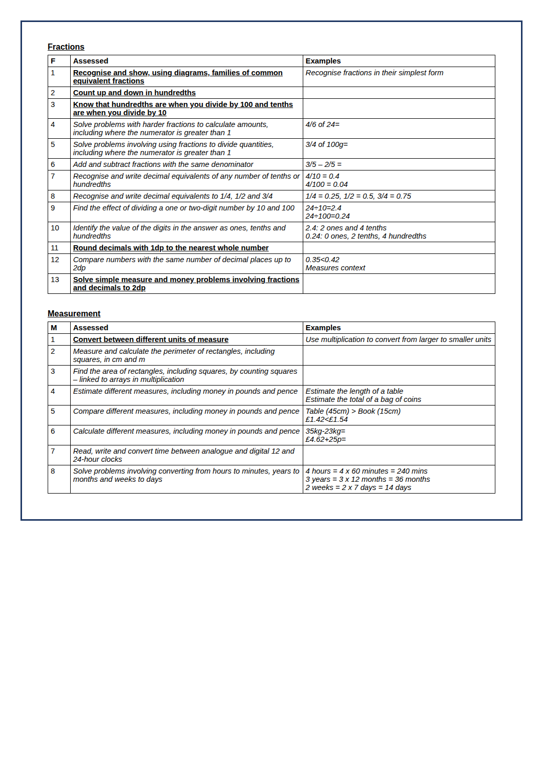Fractions
| F | Assessed | Examples |
| --- | --- | --- |
| 1 | Recognise and show, using diagrams, families of common equivalent fractions | Recognise fractions in their simplest form |
| 2 | Count up and down in hundredths | |
| 3 | Know that hundredths are when you divide by 100 and tenths are when you divide by 10 | |
| 4 | Solve problems with harder fractions to calculate amounts, including where the numerator is greater than 1 | 4/6 of 24= |
| 5 | Solve problems involving using fractions to divide quantities, including where the numerator is greater than 1 | 3/4 of 100g= |
| 6 | Add and subtract fractions with the same denominator | 3/5 – 2/5 = |
| 7 | Recognise and write decimal equivalents of any number of tenths or hundredths | 4/10 = 0.4 4/100 = 0.04 |
| 8 | Recognise and write decimal equivalents to 1/4, 1/2 and 3/4 | 1/4 = 0.25, 1/2 = 0.5, 3/4 = 0.75 |
| 9 | Find the effect of dividing a one or two-digit number by 10 and 100 | 24÷10=2.4 24÷100=0.24 |
| 10 | Identify the value of the digits in the answer as ones, tenths and hundredths | 2.4: 2 ones and 4 tenths 0.24: 0 ones, 2 tenths, 4 hundredths |
| 11 | Round decimals with 1dp to the nearest whole number | |
| 12 | Compare numbers with the same number of decimal places up to 2dp | 0.35<0.42 Measures context |
| 13 | Solve simple measure and money problems involving fractions and decimals to 2dp | |
Measurement
| M | Assessed | Examples |
| --- | --- | --- |
| 1 | Convert between different units of measure | Use multiplication to convert from larger to smaller units |
| 2 | Measure and calculate the perimeter of rectangles, including squares, in cm and m | |
| 3 | Find the area of rectangles, including squares, by counting squares – linked to arrays in multiplication | |
| 4 | Estimate different measures, including money in pounds and pence | Estimate the length of a table Estimate the total of a bag of coins |
| 5 | Compare different measures, including money in pounds and pence | Table (45cm) > Book (15cm) £1.42<£1.54 |
| 6 | Calculate different measures, including money in pounds and pence | 35kg-23kg= £4.62+25p= |
| 7 | Read, write and convert time between analogue and digital 12 and 24-hour clocks | |
| 8 | Solve problems involving converting from hours to minutes, years to months and weeks to days | 4 hours = 4 x 60 minutes = 240 mins 3 years = 3 x 12 months = 36 months 2 weeks = 2 x 7 days = 14 days |